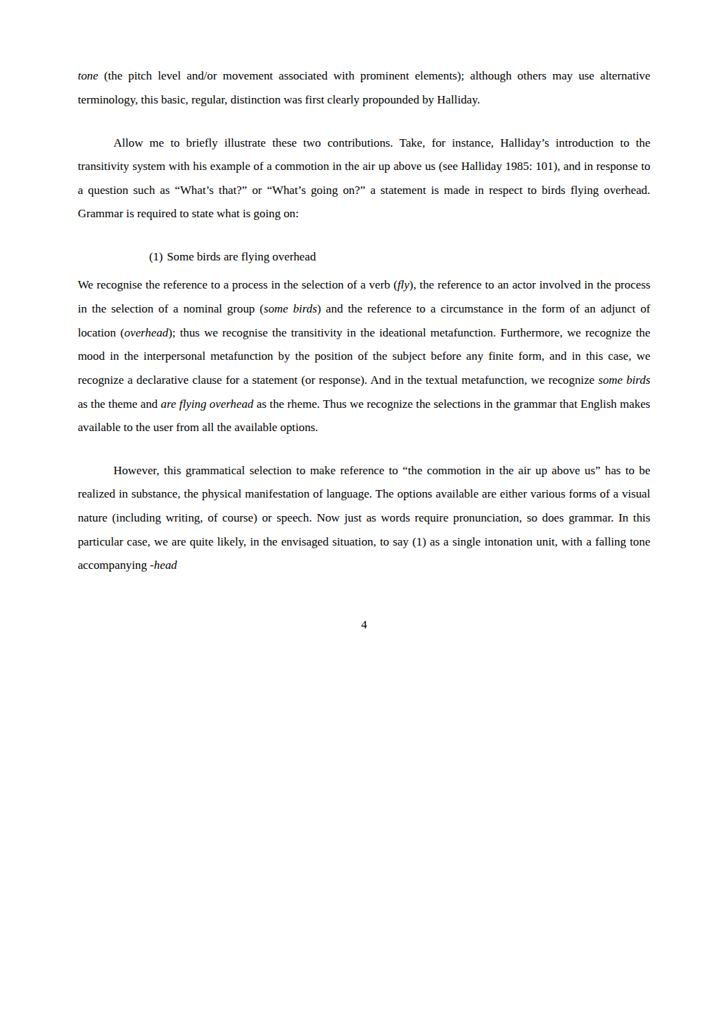tone (the pitch level and/or movement associated with prominent elements); although others may use alternative terminology, this basic, regular, distinction was first clearly propounded by Halliday.
Allow me to briefly illustrate these two contributions. Take, for instance, Halliday’s introduction to the transitivity system with his example of a commotion in the air up above us (see Halliday 1985: 101), and in response to a question such as “What’s that?” or “What’s going on?” a statement is made in respect to birds flying overhead. Grammar is required to state what is going on:
(1) Some birds are flying overhead
We recognise the reference to a process in the selection of a verb (fly), the reference to an actor involved in the process in the selection of a nominal group (some birds) and the reference to a circumstance in the form of an adjunct of location (overhead); thus we recognise the transitivity in the ideational metafunction. Furthermore, we recognize the mood in the interpersonal metafunction by the position of the subject before any finite form, and in this case, we recognize a declarative clause for a statement (or response). And in the textual metafunction, we recognize some birds as the theme and are flying overhead as the rheme. Thus we recognize the selections in the grammar that English makes available to the user from all the available options.
However, this grammatical selection to make reference to “the commotion in the air up above us” has to be realized in substance, the physical manifestation of language. The options available are either various forms of a visual nature (including writing, of course) or speech. Now just as words require pronunciation, so does grammar. In this particular case, we are quite likely, in the envisaged situation, to say (1) as a single intonation unit, with a falling tone accompanying -head
4